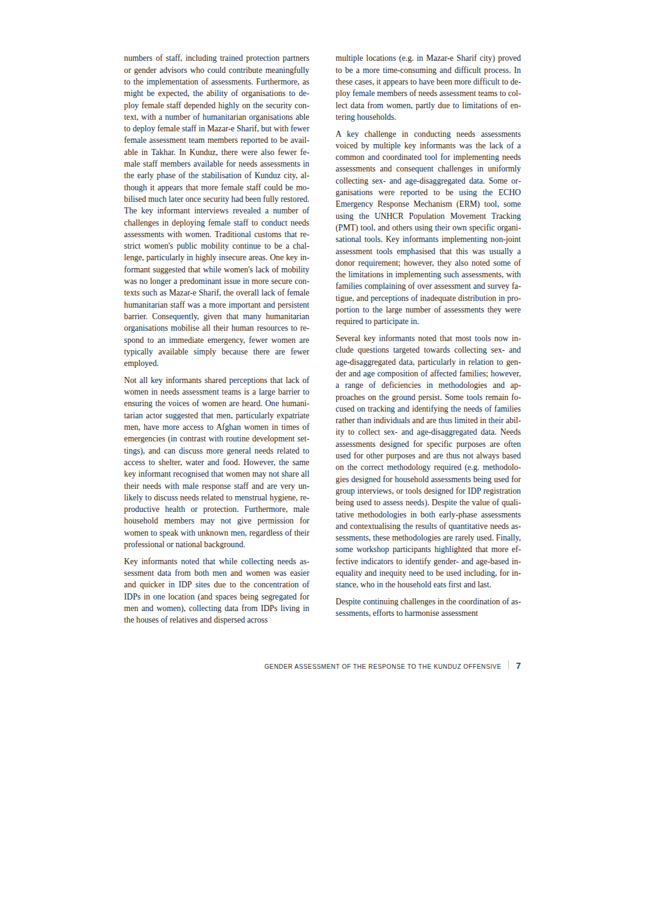numbers of staff, including trained protection partners or gender advisors who could contribute meaningfully to the implementation of assessments. Furthermore, as might be expected, the ability of organisations to deploy female staff depended highly on the security context, with a number of humanitarian organisations able to deploy female staff in Mazar-e Sharif, but with fewer female assessment team members reported to be available in Takhar. In Kunduz, there were also fewer female staff members available for needs assessments in the early phase of the stabilisation of Kunduz city, although it appears that more female staff could be mobilised much later once security had been fully restored. The key informant interviews revealed a number of challenges in deploying female staff to conduct needs assessments with women. Traditional customs that restrict women's public mobility continue to be a challenge, particularly in highly insecure areas. One key informant suggested that while women's lack of mobility was no longer a predominant issue in more secure contexts such as Mazar-e Sharif, the overall lack of female humanitarian staff was a more important and persistent barrier. Consequently, given that many humanitarian organisations mobilise all their human resources to respond to an immediate emergency, fewer women are typically available simply because there are fewer employed.
Not all key informants shared perceptions that lack of women in needs assessment teams is a large barrier to ensuring the voices of women are heard. One humanitarian actor suggested that men, particularly expatriate men, have more access to Afghan women in times of emergencies (in contrast with routine development settings), and can discuss more general needs related to access to shelter, water and food. However, the same key informant recognised that women may not share all their needs with male response staff and are very unlikely to discuss needs related to menstrual hygiene, reproductive health or protection. Furthermore, male household members may not give permission for women to speak with unknown men, regardless of their professional or national background.
Key informants noted that while collecting needs assessment data from both men and women was easier and quicker in IDP sites due to the concentration of IDPs in one location (and spaces being segregated for men and women), collecting data from IDPs living in the houses of relatives and dispersed across
multiple locations (e.g. in Mazar-e Sharif city) proved to be a more time-consuming and difficult process. In these cases, it appears to have been more difficult to deploy female members of needs assessment teams to collect data from women, partly due to limitations of entering households.
A key challenge in conducting needs assessments voiced by multiple key informants was the lack of a common and coordinated tool for implementing needs assessments and consequent challenges in uniformly collecting sex- and age-disaggregated data. Some organisations were reported to be using the ECHO Emergency Response Mechanism (ERM) tool, some using the UNHCR Population Movement Tracking (PMT) tool, and others using their own specific organisational tools. Key informants implementing non-joint assessment tools emphasised that this was usually a donor requirement; however, they also noted some of the limitations in implementing such assessments, with families complaining of over assessment and survey fatigue, and perceptions of inadequate distribution in proportion to the large number of assessments they were required to participate in.
Several key informants noted that most tools now include questions targeted towards collecting sex- and age-disaggregated data, particularly in relation to gender and age composition of affected families; however, a range of deficiencies in methodologies and approaches on the ground persist. Some tools remain focused on tracking and identifying the needs of families rather than individuals and are thus limited in their ability to collect sex- and age-disaggregated data. Needs assessments designed for specific purposes are often used for other purposes and are thus not always based on the correct methodology required (e.g. methodologies designed for household assessments being used for group interviews, or tools designed for IDP registration being used to assess needs). Despite the value of qualitative methodologies in both early-phase assessments and contextualising the results of quantitative needs assessments, these methodologies are rarely used. Finally, some workshop participants highlighted that more effective indicators to identify gender- and age-based inequality and inequity need to be used including, for instance, who in the household eats first and last.
Despite continuing challenges in the coordination of assessments, efforts to harmonise assessment
Gender Assessment of the Response to the Kunduz Offensive 7